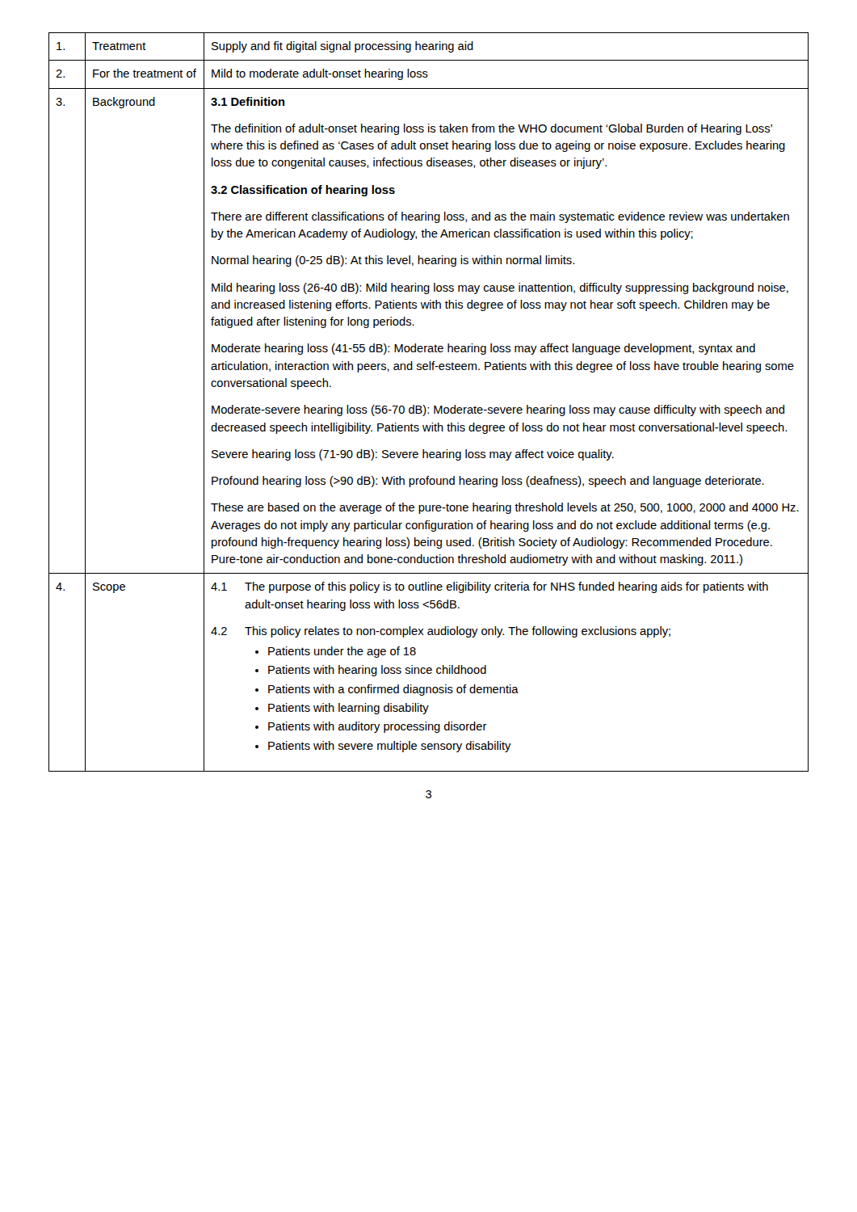| 1. | Treatment | Supply and fit digital signal processing hearing aid |
| 2. | For the treatment of | Mild to moderate adult-onset hearing loss |
| 3. | Background | 3.1 Definition The definition of adult-onset hearing loss is taken from the WHO document ‘Global Burden of Hearing Loss’ where this is defined as ‘Cases of adult onset hearing loss due to ageing or noise exposure. Excludes hearing loss due to congenital causes, infectious diseases, other diseases or injury’. 3.2 Classification of hearing loss There are different classifications of hearing loss, and as the main systematic evidence review was undertaken by the American Academy of Audiology, the American classification is used within this policy; Normal hearing (0-25 dB): At this level, hearing is within normal limits. Mild hearing loss (26-40 dB): Mild hearing loss may cause inattention, difficulty suppressing background noise, and increased listening efforts. Patients with this degree of loss may not hear soft speech. Children may be fatigued after listening for long periods. Moderate hearing loss (41-55 dB): Moderate hearing loss may affect language development, syntax and articulation, interaction with peers, and self-esteem. Patients with this degree of loss have trouble hearing some conversational speech. Moderate-severe hearing loss (56-70 dB): Moderate-severe hearing loss may cause difficulty with speech and decreased speech intelligibility. Patients with this degree of loss do not hear most conversational-level speech. Severe hearing loss (71-90 dB): Severe hearing loss may affect voice quality. Profound hearing loss (>90 dB): With profound hearing loss (deafness), speech and language deteriorate. These are based on the average of the pure-tone hearing threshold levels at 250, 500, 1000, 2000 and 4000 Hz. Averages do not imply any particular configuration of hearing loss and do not exclude additional terms (e.g. profound high-frequency hearing loss) being used. (British Society of Audiology: Recommended Procedure. Pure-tone air-conduction and bone-conduction threshold audiometry with and without masking. 2011.) |
| 4. | Scope | 4.1 The purpose of this policy is to outline eligibility criteria for NHS funded hearing aids for patients with adult-onset hearing loss with loss <56dB. 4.2 This policy relates to non-complex audiology only. The following exclusions apply; Patients under the age of 18 Patients with hearing loss since childhood Patients with a confirmed diagnosis of dementia Patients with learning disability Patients with auditory processing disorder Patients with severe multiple sensory disability |
3